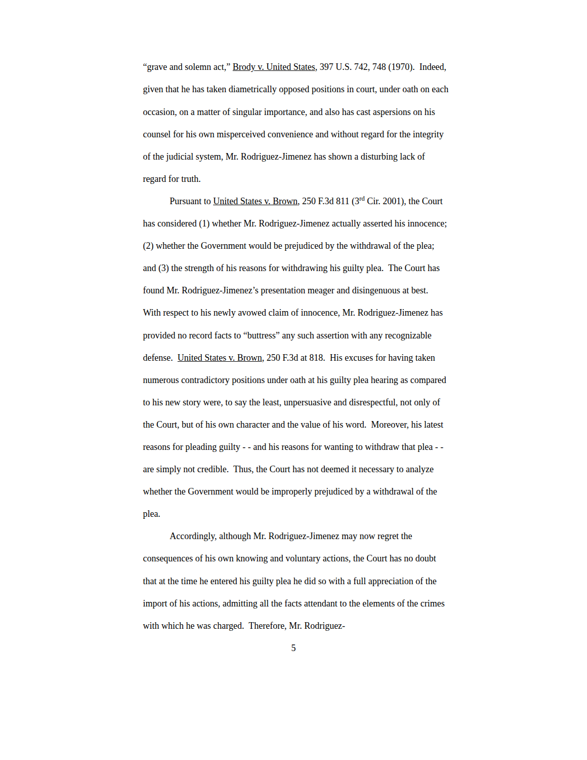“grave and solemn act,” Brody v. United States, 397 U.S. 742, 748 (1970). Indeed, given that he has taken diametrically opposed positions in court, under oath on each occasion, on a matter of singular importance, and also has cast aspersions on his counsel for his own misperceived convenience and without regard for the integrity of the judicial system, Mr. Rodriguez-Jimenez has shown a disturbing lack of regard for truth.
Pursuant to United States v. Brown, 250 F.3d 811 (3rd Cir. 2001), the Court has considered (1) whether Mr. Rodriguez-Jimenez actually asserted his innocence; (2) whether the Government would be prejudiced by the withdrawal of the plea; and (3) the strength of his reasons for withdrawing his guilty plea. The Court has found Mr. Rodriguez-Jimenez’s presentation meager and disingenuous at best. With respect to his newly avowed claim of innocence, Mr. Rodriguez-Jimenez has provided no record facts to “buttress” any such assertion with any recognizable defense. United States v. Brown, 250 F.3d at 818. His excuses for having taken numerous contradictory positions under oath at his guilty plea hearing as compared to his new story were, to say the least, unpersuasive and disrespectful, not only of the Court, but of his own character and the value of his word. Moreover, his latest reasons for pleading guilty - - and his reasons for wanting to withdraw that plea - - are simply not credible. Thus, the Court has not deemed it necessary to analyze whether the Government would be improperly prejudiced by a withdrawal of the plea.
Accordingly, although Mr. Rodriguez-Jimenez may now regret the consequences of his own knowing and voluntary actions, the Court has no doubt that at the time he entered his guilty plea he did so with a full appreciation of the import of his actions, admitting all the facts attendant to the elements of the crimes with which he was charged. Therefore, Mr. Rodriguez-
5